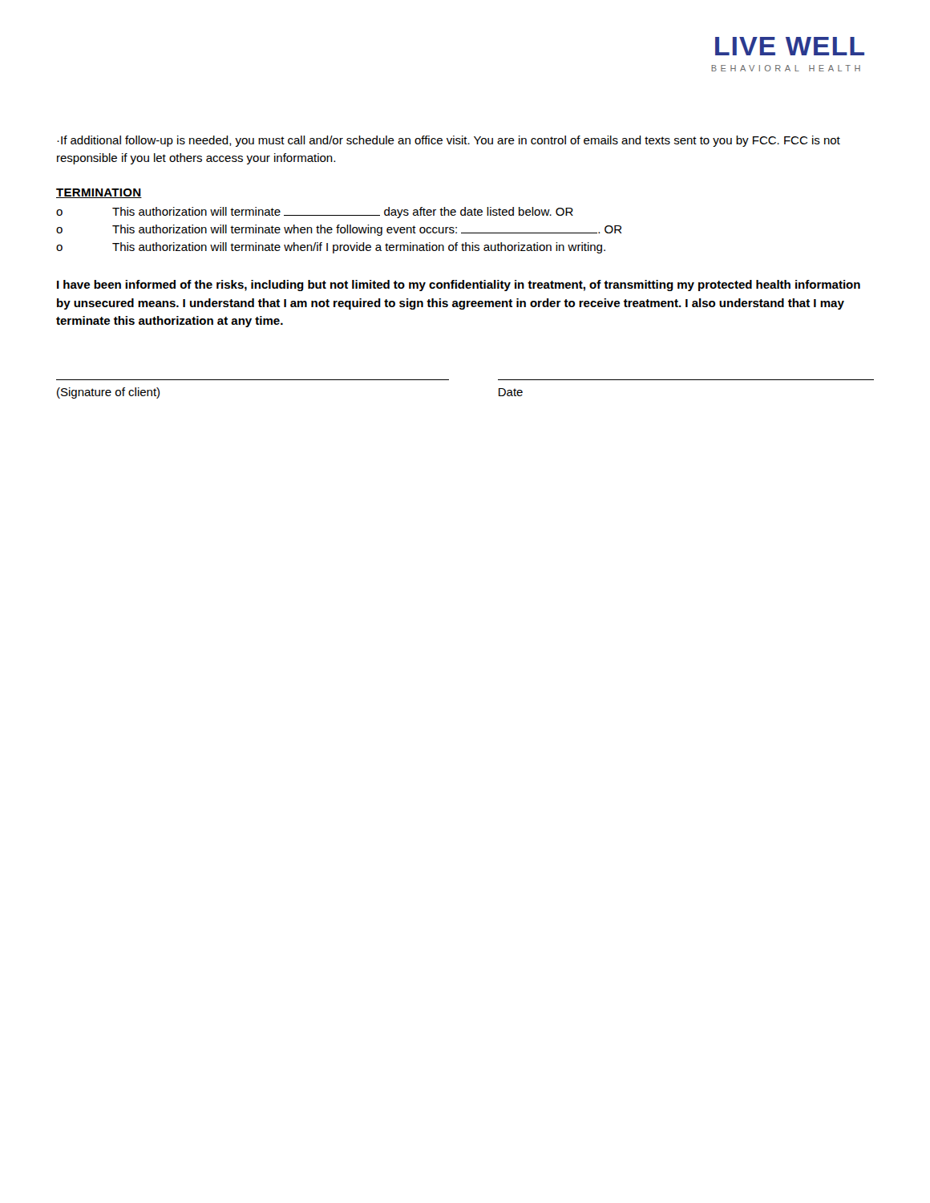LIVE WELL
BEHAVIORAL HEALTH
·If additional follow-up is needed, you must call and/or schedule an office visit. You are in control of emails and texts sent to you by FCC. FCC is not responsible if you let others access your information.
TERMINATION
o This authorization will terminate days after the date listed below. OR
o This authorization will terminate when the following event occurs: . OR
o This authorization will terminate when/if I provide a termination of this authorization in writing.
I have been informed of the risks, including but not limited to my confidentiality in treatment, of transmitting my protected health information by unsecured means. I understand that I am not required to sign this agreement in order to receive treatment. I also understand that I may terminate this authorization at any time.
| (Signature of client) | | Date |